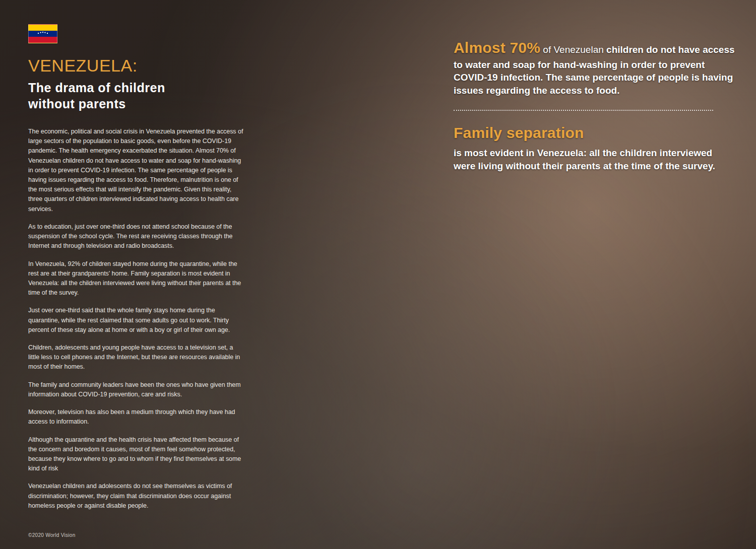Almost 70% of Venezuelan children do not have access to water and soap for hand-washing in order to prevent COVID-19 infection. The same percentage of people is having issues regarding the access to food.
Family separation is most evident in Venezuela: all the children interviewed were living without their parents at the time of the survey.
VENEZUELA: The drama of children
without parents
The economic, political and social crisis in Venezuela prevented the access of large sectors of the population to basic goods, even before the COVID-19 pandemic. The health emergency exacerbated the situation. Almost 70% of Venezuelan children do not have access to water and soap for hand-washing in order to prevent COVID-19 infection. The same percentage of people is having issues regarding the access to food. Therefore, malnutrition is one of the most serious effects that will intensify the pandemic. Given this reality, three quarters of children interviewed indicated having access to health care services.
As to education, just over one-third does not attend school because of the suspension of the school cycle. The rest are receiving classes through the Internet and through television and radio broadcasts.
In Venezuela, 92% of children stayed home during the quarantine, while the rest are at their grandparents' home. Family separation is most evident in Venezuela: all the children interviewed were living without their parents at the time of the survey.
Just over one-third said that the whole family stays home during the quarantine, while the rest claimed that some adults go out to work. Thirty percent of these stay alone at home or with a boy or girl of their own age.
Children, adolescents and young people have access to a television set, a little less to cell phones and the Internet, but these are resources available in most of their homes.
The family and community leaders have been the ones who have given them information about COVID-19 prevention, care and risks.
Moreover, television has also been a medium through which they have had access to information.
Although the quarantine and the health crisis have affected them because of the concern and boredom it causes, most of them feel somehow protected, because they know where to go and to whom if they find themselves at some kind of risk
Venezuelan children and adolescents do not see themselves as victims of discrimination; however, they claim that discrimination does occur against homeless people or against disable people.
©2020 World Vision